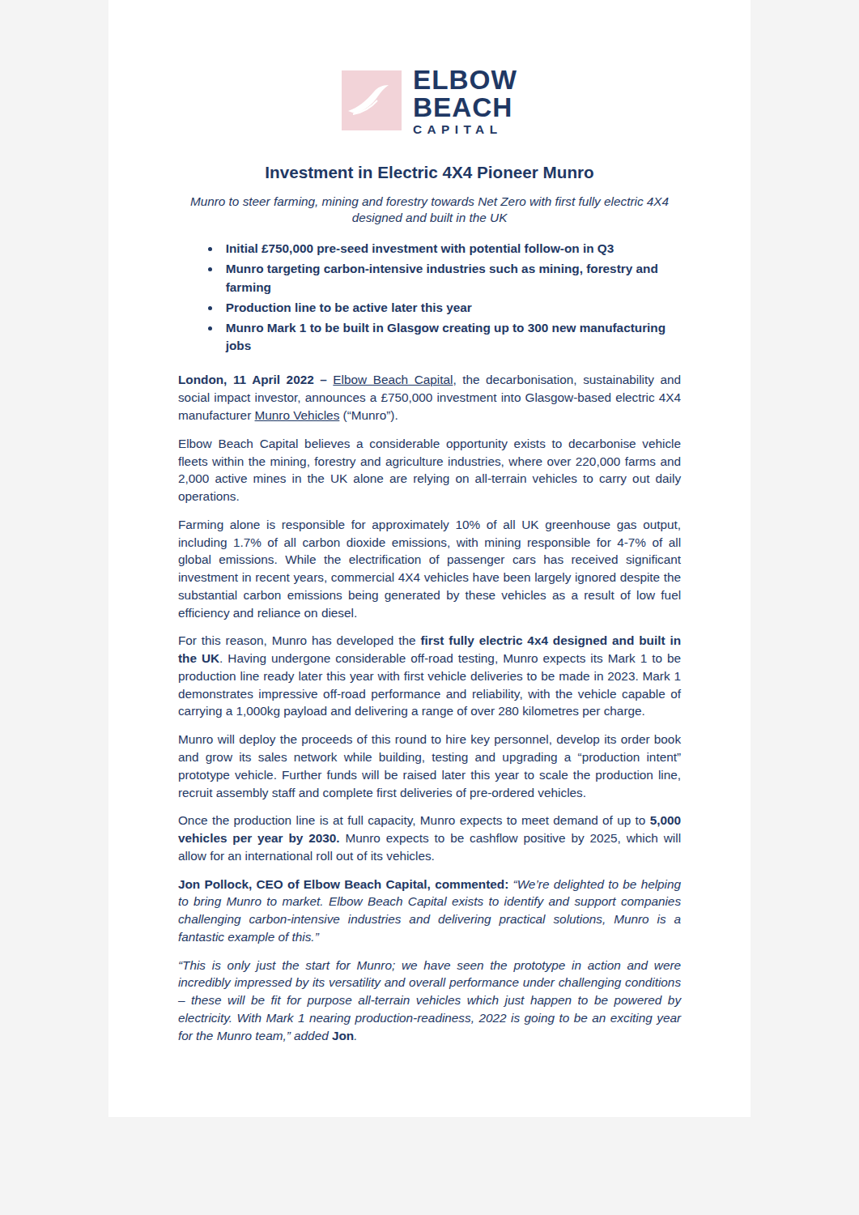ELBOW
BEACH
CAPITAL
Investment in Electric 4X4 Pioneer Munro
Munro to steer farming, mining and forestry towards Net Zero with first fully electric 4X4 designed and built in the UK
Initial £750,000 pre-seed investment with potential follow-on in Q3
Munro targeting carbon-intensive industries such as mining, forestry and farming
Production line to be active later this year
Munro Mark 1 to be built in Glasgow creating up to 300 new manufacturing jobs
London, 11 April 2022 – Elbow Beach Capital, the decarbonisation, sustainability and social impact investor, announces a £750,000 investment into Glasgow-based electric 4X4 manufacturer Munro Vehicles (“Munro”).
Elbow Beach Capital believes a considerable opportunity exists to decarbonise vehicle fleets within the mining, forestry and agriculture industries, where over 220,000 farms and 2,000 active mines in the UK alone are relying on all-terrain vehicles to carry out daily operations.
Farming alone is responsible for approximately 10% of all UK greenhouse gas output, including 1.7% of all carbon dioxide emissions, with mining responsible for 4-7% of all global emissions. While the electrification of passenger cars has received significant investment in recent years, commercial 4X4 vehicles have been largely ignored despite the substantial carbon emissions being generated by these vehicles as a result of low fuel efficiency and reliance on diesel.
For this reason, Munro has developed the first fully electric 4x4 designed and built in the UK. Having undergone considerable off-road testing, Munro expects its Mark 1 to be production line ready later this year with first vehicle deliveries to be made in 2023. Mark 1 demonstrates impressive off-road performance and reliability, with the vehicle capable of carrying a 1,000kg payload and delivering a range of over 280 kilometres per charge.
Munro will deploy the proceeds of this round to hire key personnel, develop its order book and grow its sales network while building, testing and upgrading a “production intent” prototype vehicle. Further funds will be raised later this year to scale the production line, recruit assembly staff and complete first deliveries of pre-ordered vehicles.
Once the production line is at full capacity, Munro expects to meet demand of up to 5,000 vehicles per year by 2030. Munro expects to be cashflow positive by 2025, which will allow for an international roll out of its vehicles.
Jon Pollock, CEO of Elbow Beach Capital, commented: “We’re delighted to be helping to bring Munro to market. Elbow Beach Capital exists to identify and support companies challenging carbon-intensive industries and delivering practical solutions, Munro is a fantastic example of this.”
“This is only just the start for Munro; we have seen the prototype in action and were incredibly impressed by its versatility and overall performance under challenging conditions – these will be fit for purpose all-terrain vehicles which just happen to be powered by electricity. With Mark 1 nearing production-readiness, 2022 is going to be an exciting year for the Munro team,” added Jon.